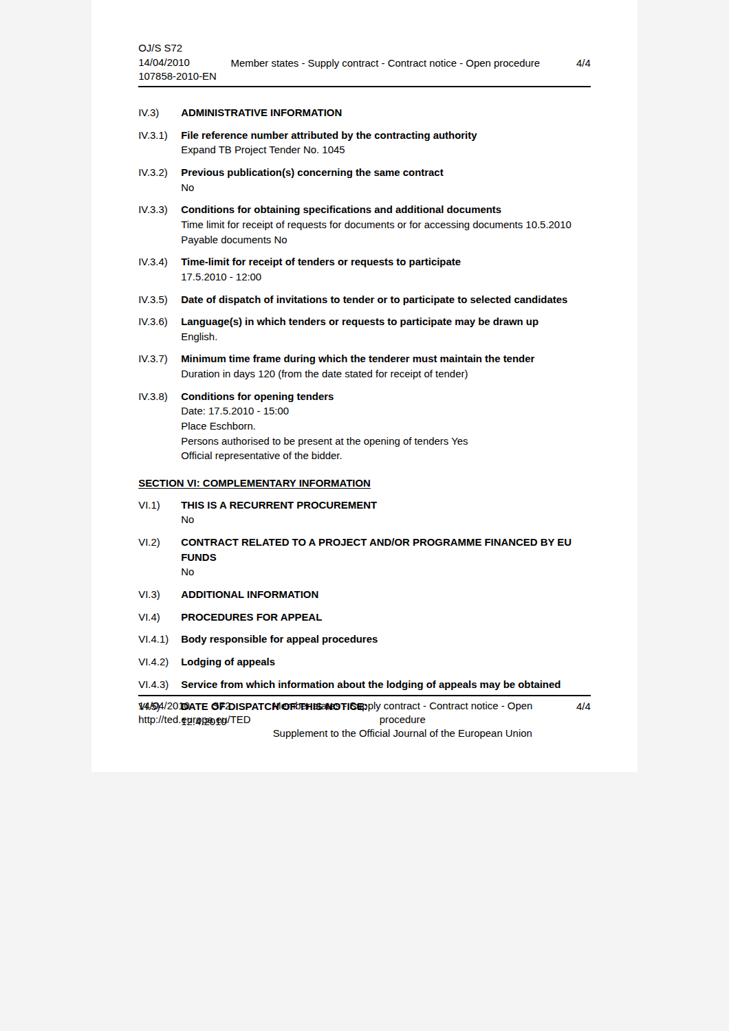OJ/S S72 14/04/2010 107858-2010-EN
Member states - Supply contract - Contract notice - Open procedure
4/4
IV.3)
ADMINISTRATIVE INFORMATION
IV.3.1)
File reference number attributed by the contracting authority Expand TB Project Tender No. 1045
IV.3.2)
Previous publication(s) concerning the same contract No
IV.3.3)
Conditions for obtaining specifications and additional documents Time limit for receipt of requests for documents or for accessing documents 10.5.2010 Payable documents No
IV.3.4)
Time-limit for receipt of tenders or requests to participate 17.5.2010 - 12:00
IV.3.5)
Date of dispatch of invitations to tender or to participate to selected candidates
IV.3.6)
Language(s) in which tenders or requests to participate may be drawn up English.
IV.3.7)
Minimum time frame during which the tenderer must maintain the tender Duration in days 120 (from the date stated for receipt of tender)
IV.3.8)
Conditions for opening tenders Date: 17.5.2010 - 15:00 Place Eschborn. Persons authorised to be present at the opening of tenders Yes Official representative of the bidder.
SECTION VI: COMPLEMENTARY INFORMATION
VI.1)
THIS IS A RECURRENT PROCUREMENT No
VI.2)
CONTRACT RELATED TO A PROJECT AND/OR PROGRAMME FINANCED BY EU FUNDS No
VI.3)
ADDITIONAL INFORMATION
VI.4)
PROCEDURES FOR APPEAL
VI.4.1)
Body responsible for appeal procedures
VI.4.2)
Lodging of appeals
VI.4.3)
Service from which information about the lodging of appeals may be obtained
VI.5)
DATE OF DISPATCH OF THIS NOTICE: 12.4.2010
14/04/2010 S72 http://ted.europa.eu/TED
Member states - Supply contract - Contract notice - Open procedure
Supplement to the Official Journal of the European Union
4/4